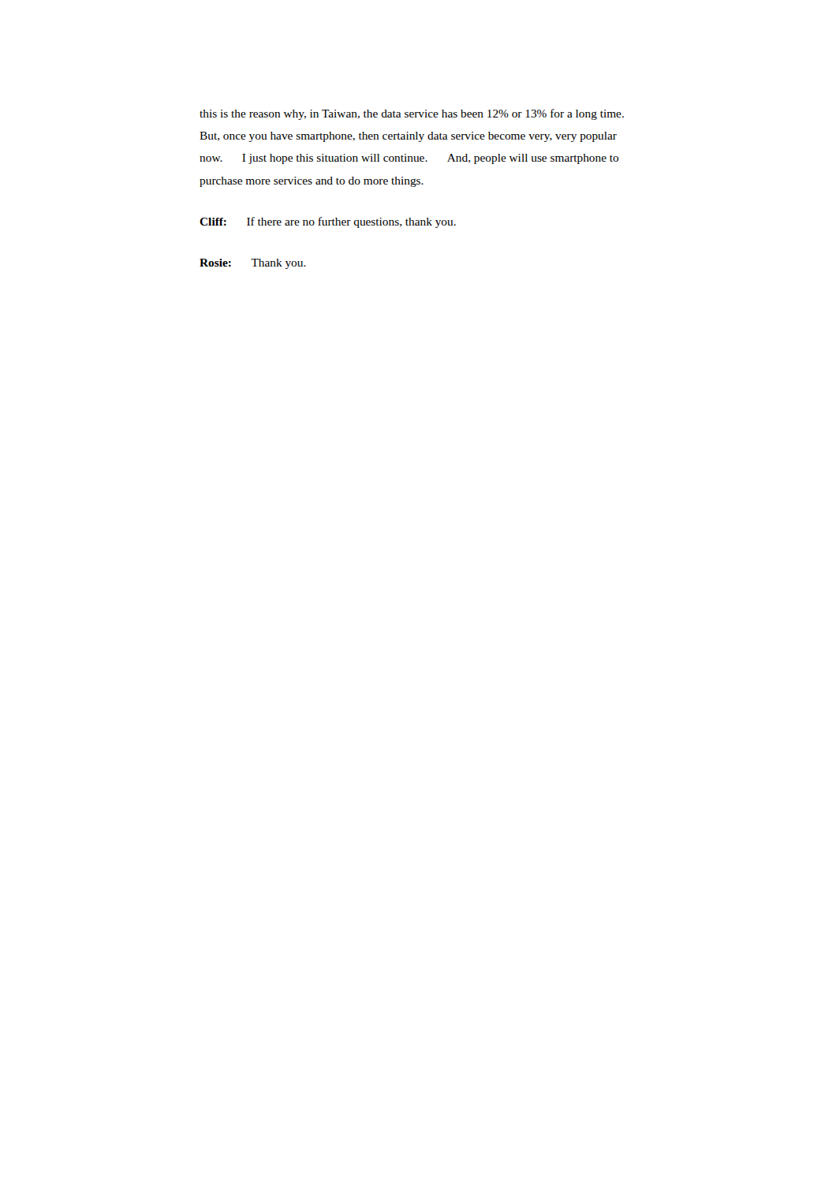this is the reason why, in Taiwan, the data service has been 12% or 13% for a long time. But, once you have smartphone, then certainly data service become very, very popular now. I just hope this situation will continue. And, people will use smartphone to purchase more services and to do more things.
Cliff: If there are no further questions, thank you.
Rosie: Thank you.